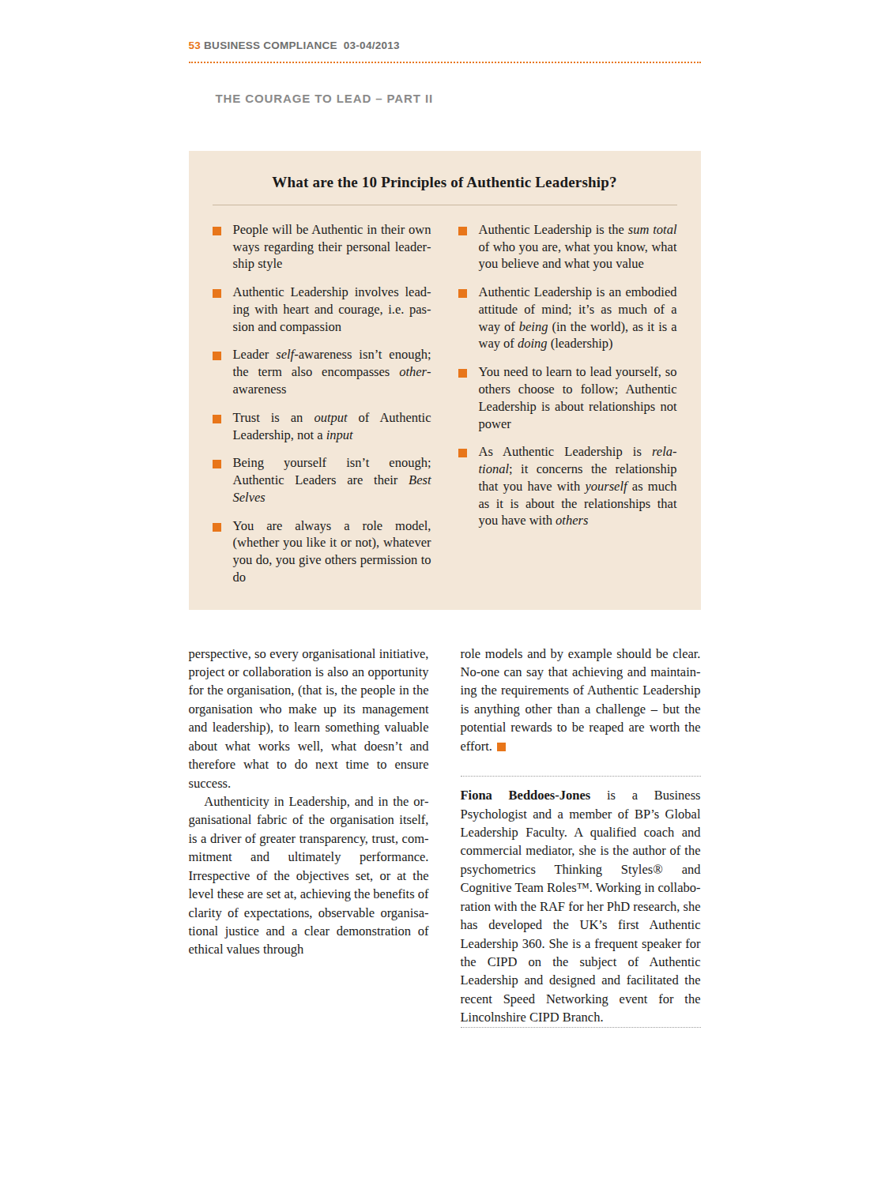53 BUSINESS COMPLIANCE 03-04/2013
THE COURAGE TO LEAD – PART II
What are the 10 Principles of Authentic Leadership?
People will be Authentic in their own ways regarding their personal leadership style
Authentic Leadership involves leading with heart and courage, i.e. passion and compassion
Leader self-awareness isn’t enough; the term also encompasses other-awareness
Trust is an output of Authentic Leadership, not a input
Being yourself isn’t enough; Authentic Leaders are their Best Selves
You are always a role model, (whether you like it or not), whatever you do, you give others permission to do
Authentic Leadership is the sum total of who you are, what you know, what you believe and what you value
Authentic Leadership is an embodied attitude of mind; it’s as much of a way of being (in the world), as it is a way of doing (leadership)
You need to learn to lead yourself, so others choose to follow; Authentic Leadership is about relationships not power
As Authentic Leadership is relational; it concerns the relationship that you have with yourself as much as it is about the relationships that you have with others
perspective, so every organisational initiative, project or collaboration is also an opportunity for the organisation, (that is, the people in the organisation who make up its management and leadership), to learn something valuable about what works well, what doesn’t and therefore what to do next time to ensure success.
Authenticity in Leadership, and in the organisational fabric of the organisation itself, is a driver of greater transparency, trust, commitment and ultimately performance. Irrespective of the objectives set, or at the level these are set at, achieving the benefits of clarity of expectations, observable organisational justice and a clear demonstration of ethical values through
role models and by example should be clear. No-one can say that achieving and maintaining the requirements of Authentic Leadership is anything other than a challenge – but the potential rewards to be reaped are worth the effort.
Fiona Beddoes-Jones is a Business Psychologist and a member of BP’s Global Leadership Faculty. A qualified coach and commercial mediator, she is the author of the psychometrics Thinking Styles® and Cognitive Team Roles™. Working in collaboration with the RAF for her PhD research, she has developed the UK’s first Authentic Leadership 360. She is a frequent speaker for the CIPD on the subject of Authentic Leadership and designed and facilitated the recent Speed Networking event for the Lincolnshire CIPD Branch.